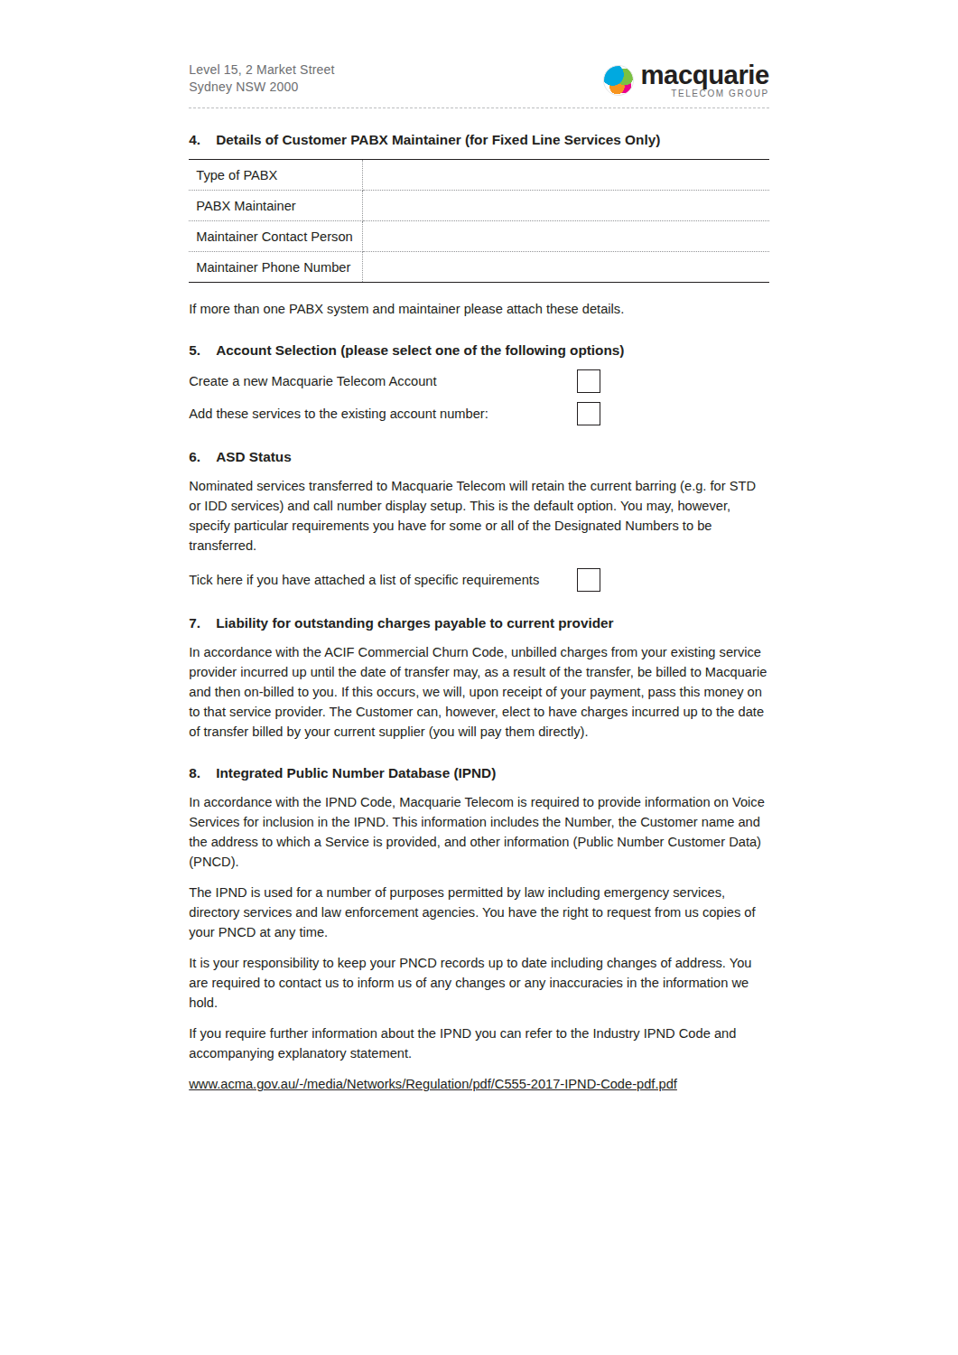Level 15, 2 Market Street
Sydney NSW 2000
macquarie
TELECOM GROUP
4. Details of Customer PABX Maintainer (for Fixed Line Services Only)
| Type of PABX | |
| PABX Maintainer | |
| Maintainer Contact Person | |
| Maintainer Phone Number | |
If more than one PABX system and maintainer please attach these details.
5. Account Selection (please select one of the following options)
Create a new Macquarie Telecom Account
Add these services to the existing account number:
6. ASD Status
Nominated services transferred to Macquarie Telecom will retain the current barring (e.g. for STD or IDD services) and call number display setup. This is the default option. You may, however, specify particular requirements you have for some or all of the Designated Numbers to be transferred.
Tick here if you have attached a list of specific requirements
7. Liability for outstanding charges payable to current provider
In accordance with the ACIF Commercial Churn Code, unbilled charges from your existing service provider incurred up until the date of transfer may, as a result of the transfer, be billed to Macquarie and then on-billed to you. If this occurs, we will, upon receipt of your payment, pass this money on to that service provider. The Customer can, however, elect to have charges incurred up to the date of transfer billed by your current supplier (you will pay them directly).
8. Integrated Public Number Database (IPND)
In accordance with the IPND Code, Macquarie Telecom is required to provide information on Voice Services for inclusion in the IPND. This information includes the Number, the Customer name and the address to which a Service is provided, and other information (Public Number Customer Data) (PNCD).
The IPND is used for a number of purposes permitted by law including emergency services, directory services and law enforcement agencies. You have the right to request from us copies of your PNCD at any time.
It is your responsibility to keep your PNCD records up to date including changes of address. You are required to contact us to inform us of any changes or any inaccuracies in the information we hold.
If you require further information about the IPND you can refer to the Industry IPND Code and accompanying explanatory statement.
www.acma.gov.au/-/media/Networks/Regulation/pdf/C555-2017-IPND-Code-pdf.pdf